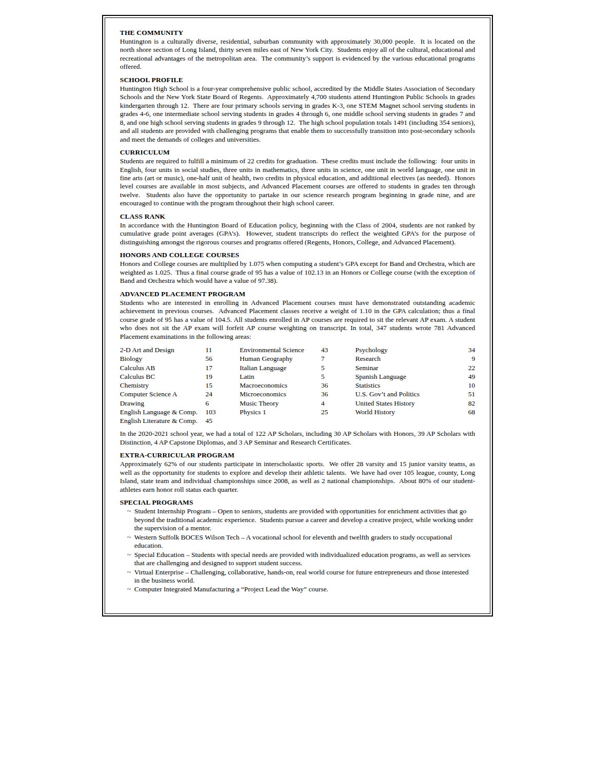THE COMMUNITY
Huntington is a culturally diverse, residential, suburban community with approximately 30,000 people. It is located on the north shore section of Long Island, thirty seven miles east of New York City. Students enjoy all of the cultural, educational and recreational advantages of the metropolitan area. The community’s support is evidenced by the various educational programs offered.
SCHOOL PROFILE
Huntington High School is a four-year comprehensive public school, accredited by the Middle States Association of Secondary Schools and the New York State Board of Regents. Approximately 4,700 students attend Huntington Public Schools in grades kindergarten through 12. There are four primary schools serving in grades K-3, one STEM Magnet school serving students in grades 4-6, one intermediate school serving students in grades 4 through 6, one middle school serving students in grades 7 and 8, and one high school serving students in grades 9 through 12. The high school population totals 1491 (including 354 seniors), and all students are provided with challenging programs that enable them to successfully transition into post-secondary schools and meet the demands of colleges and universities.
CURRICULUM
Students are required to fulfill a minimum of 22 credits for graduation. These credits must include the following: four units in English, four units in social studies, three units in mathematics, three units in science, one unit in world language, one unit in fine arts (art or music), one-half unit of health, two credits in physical education, and additional electives (as needed). Honors level courses are available in most subjects, and Advanced Placement courses are offered to students in grades ten through twelve. Students also have the opportunity to partake in our science research program beginning in grade nine, and are encouraged to continue with the program throughout their high school career.
CLASS RANK
In accordance with the Huntington Board of Education policy, beginning with the Class of 2004, students are not ranked by cumulative grade point averages (GPA’s). However, student transcripts do reflect the weighted GPA’s for the purpose of distinguishing amongst the rigorous courses and programs offered (Regents, Honors, College, and Advanced Placement).
HONORS AND COLLEGE COURSES
Honors and College courses are multiplied by 1.075 when computing a student’s GPA except for Band and Orchestra, which are weighted as 1.025. Thus a final course grade of 95 has a value of 102.13 in an Honors or College course (with the exception of Band and Orchestra which would have a value of 97.38).
ADVANCED PLACEMENT PROGRAM
Students who are interested in enrolling in Advanced Placement courses must have demonstrated outstanding academic achievement in previous courses. Advanced Placement classes receive a weight of 1.10 in the GPA calculation; thus a final course grade of 95 has a value of 104.5. All students enrolled in AP courses are required to sit the relevant AP exam. A student who does not sit the AP exam will forfeit AP course weighting on transcript. In total, 347 students wrote 781 Advanced Placement examinations in the following areas:
| 2-D Art and Design | 11 | Environmental Science | 43 | Psychology | 34 |
| Biology | 56 | Human Geography | 7 | Research | 9 |
| Calculus AB | 17 | Italian Language | 5 | Seminar | 22 |
| Calculus BC | 19 | Latin | 5 | Spanish Language | 49 |
| Chemistry | 15 | Macroeconomics | 36 | Statistics | 10 |
| Computer Science A | 24 | Microeconomics | 36 | U.S. Gov’t and Politics | 51 |
| Drawing | 6 | Music Theory | 4 | United States History | 82 |
| English Language & Comp. | 103 | Physics 1 | 25 | World History | 68 |
| English Literature & Comp. | 45 | | | | |
In the 2020-2021 school year, we had a total of 122 AP Scholars, including 30 AP Scholars with Honors, 39 AP Scholars with Distinction, 4 AP Capstone Diplomas, and 3 AP Seminar and Research Certificates.
EXTRA-CURRICULAR PROGRAM
Approximately 62% of our students participate in interscholastic sports. We offer 28 varsity and 15 junior varsity teams, as well as the opportunity for students to explore and develop their athletic talents. We have had over 105 league, county, Long Island, state team and individual championships since 2008, as well as 2 national championships. About 80% of our student-athletes earn honor roll status each quarter.
SPECIAL PROGRAMS
~Student Internship Program – Open to seniors, students are provided with opportunities for enrichment activities that go beyond the traditional academic experience. Students pursue a career and develop a creative project, while working under the supervision of a mentor.
~Western Suffolk BOCES Wilson Tech – A vocational school for eleventh and twelfth graders to study occupational education.
~Special Education – Students with special needs are provided with individualized education programs, as well as services that are challenging and designed to support student success.
~Virtual Enterprise – Challenging, collaborative, hands-on, real world course for future entrepreneurs and those interested in the business world.
~Computer Integrated Manufacturing a “Project Lead the Way” course.